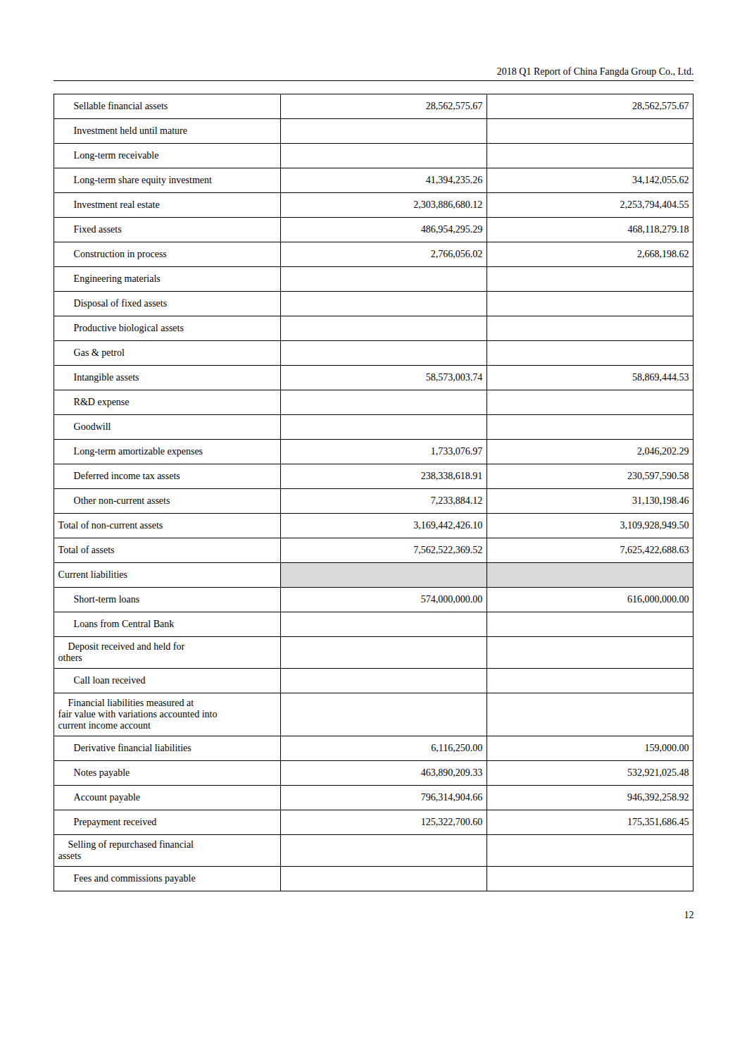2018 Q1 Report of China Fangda Group Co., Ltd.
| Sellable financial assets | 28,562,575.67 | 28,562,575.67 |
| Investment held until mature | | |
| Long-term receivable | | |
| Long-term share equity investment | 41,394,235.26 | 34,142,055.62 |
| Investment real estate | 2,303,886,680.12 | 2,253,794,404.55 |
| Fixed assets | 486,954,295.29 | 468,118,279.18 |
| Construction in process | 2,766,056.02 | 2,668,198.62 |
| Engineering materials | | |
| Disposal of fixed assets | | |
| Productive biological assets | | |
| Gas & petrol | | |
| Intangible assets | 58,573,003.74 | 58,869,444.53 |
| R&D expense | | |
| Goodwill | | |
| Long-term amortizable expenses | 1,733,076.97 | 2,046,202.29 |
| Deferred income tax assets | 238,338,618.91 | 230,597,590.58 |
| Other non-current assets | 7,233,884.12 | 31,130,198.46 |
| Total of non-current assets | 3,169,442,426.10 | 3,109,928,949.50 |
| Total of assets | 7,562,522,369.52 | 7,625,422,688.63 |
| Current liabilities | | |
| Short-term loans | 574,000,000.00 | 616,000,000.00 |
| Loans from Central Bank | | |
| Deposit received and held for others | | |
| Call loan received | | |
| Financial liabilities measured at fair value with variations accounted into current income account | | |
| Derivative financial liabilities | 6,116,250.00 | 159,000.00 |
| Notes payable | 463,890,209.33 | 532,921,025.48 |
| Account payable | 796,314,904.66 | 946,392,258.92 |
| Prepayment received | 125,322,700.60 | 175,351,686.45 |
| Selling of repurchased financial assets | | |
| Fees and commissions payable | | |
12